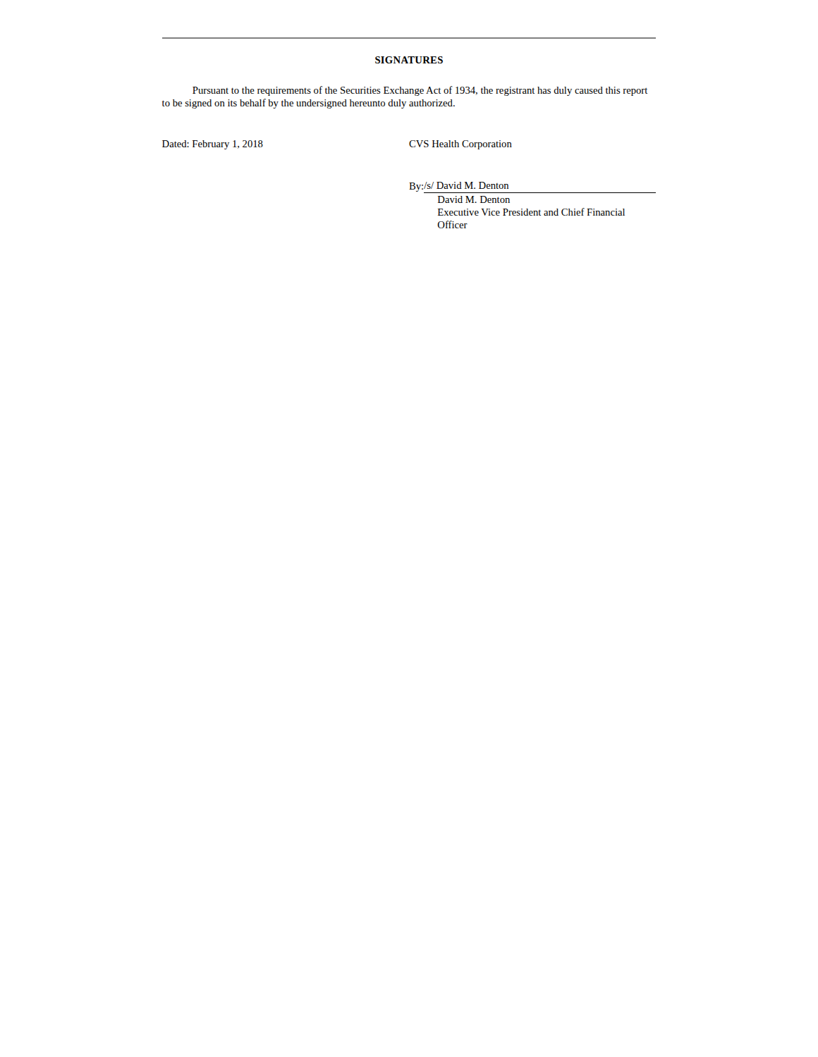SIGNATURES
Pursuant to the requirements of the Securities Exchange Act of 1934, the registrant has duly caused this report to be signed on its behalf by the undersigned hereunto duly authorized.
| Dated: February 1, 2018 | CVS Health Corporation / By: / /s/ David M. Denton / David M. Denton Executive Vice President and Chief Financial Officer |